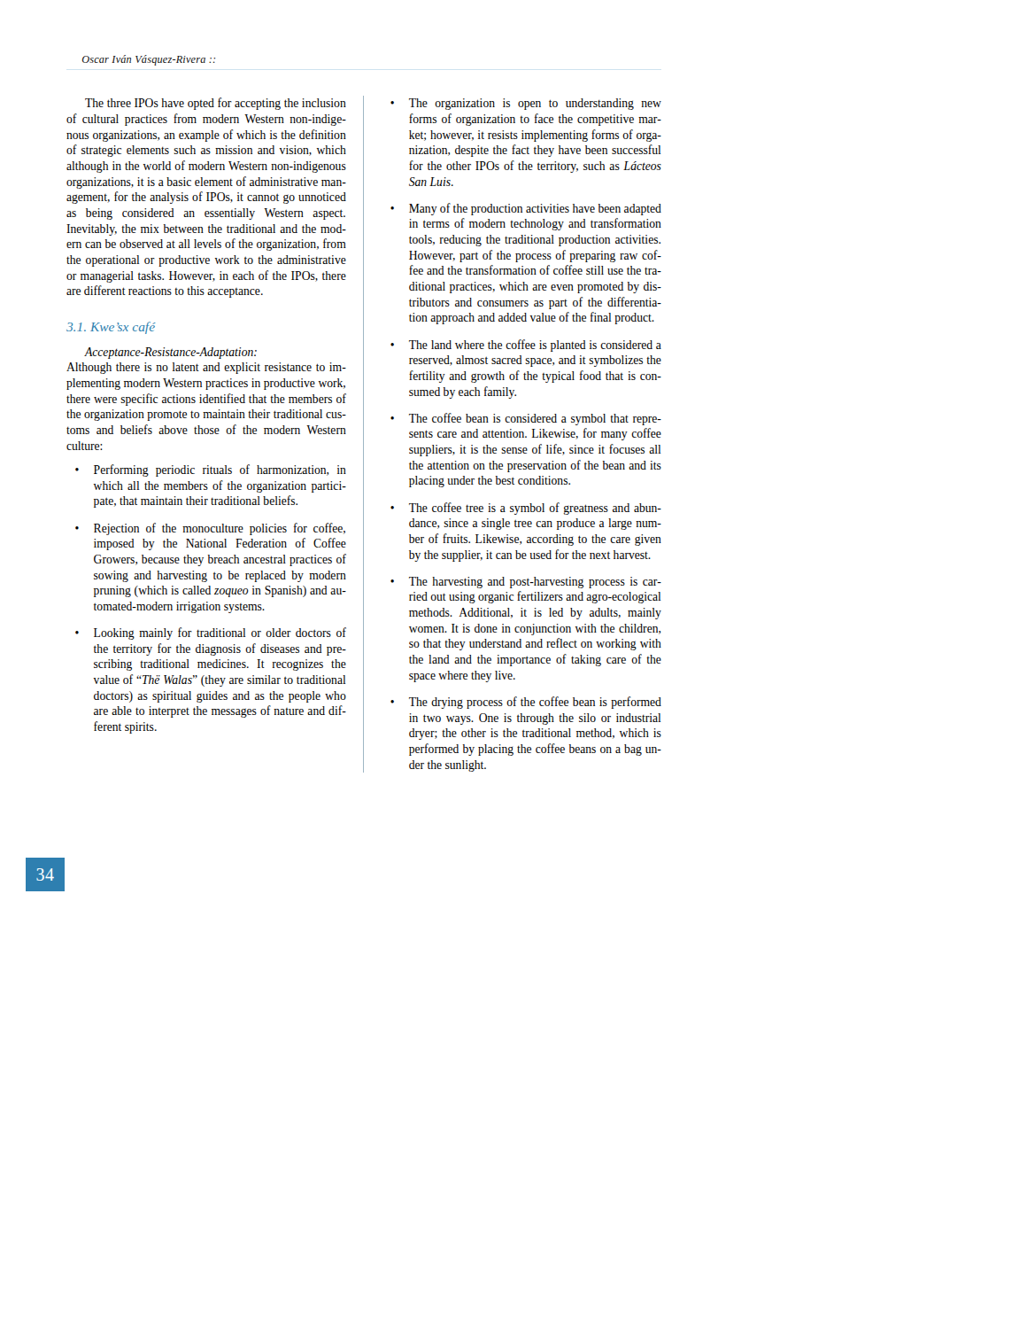Oscar Iván Vásquez-Rivera ::
The three IPOs have opted for accepting the inclusion of cultural practices from modern Western non-indigenous organizations, an example of which is the definition of strategic elements such as mission and vision, which although in the world of modern Western non-indigenous organizations, it is a basic element of administrative management, for the analysis of IPOs, it cannot go unnoticed as being considered an essentially Western aspect. Inevitably, the mix between the traditional and the modern can be observed at all levels of the organization, from the operational or productive work to the administrative or managerial tasks. However, in each of the IPOs, there are different reactions to this acceptance.
3.1. Kwe’sx café
Acceptance-Resistance-Adaptation: Although there is no latent and explicit resistance to implementing modern Western practices in productive work, there were specific actions identified that the members of the organization promote to maintain their traditional customs and beliefs above those of the modern Western culture:
Performing periodic rituals of harmonization, in which all the members of the organization participate, that maintain their traditional beliefs.
Rejection of the monoculture policies for coffee, imposed by the National Federation of Coffee Growers, because they breach ancestral practices of sowing and harvesting to be replaced by modern pruning (which is called zoqueo in Spanish) and automated-modern irrigation systems.
Looking mainly for traditional or older doctors of the territory for the diagnosis of diseases and prescribing traditional medicines. It recognizes the value of “Thë Walas” (they are similar to traditional doctors) as spiritual guides and as the people who are able to interpret the messages of nature and different spirits.
The organization is open to understanding new forms of organization to face the competitive market; however, it resists implementing forms of organization, despite the fact they have been successful for the other IPOs of the territory, such as Lácteos San Luis.
Many of the production activities have been adapted in terms of modern technology and transformation tools, reducing the traditional production activities. However, part of the process of preparing raw coffee and the transformation of coffee still use the traditional practices, which are even promoted by distributors and consumers as part of the differentiation approach and added value of the final product.
The land where the coffee is planted is considered a reserved, almost sacred space, and it symbolizes the fertility and growth of the typical food that is consumed by each family.
The coffee bean is considered a symbol that represents care and attention. Likewise, for many coffee suppliers, it is the sense of life, since it focuses all the attention on the preservation of the bean and its placing under the best conditions.
The coffee tree is a symbol of greatness and abundance, since a single tree can produce a large number of fruits. Likewise, according to the care given by the supplier, it can be used for the next harvest.
The harvesting and post-harvesting process is carried out using organic fertilizers and agro-ecological methods. Additional, it is led by adults, mainly women. It is done in conjunction with the children, so that they understand and reflect on working with the land and the importance of taking care of the space where they live.
The drying process of the coffee bean is performed in two ways. One is through the silo or industrial dryer; the other is the traditional method, which is performed by placing the coffee beans on a bag under the sunlight.
34